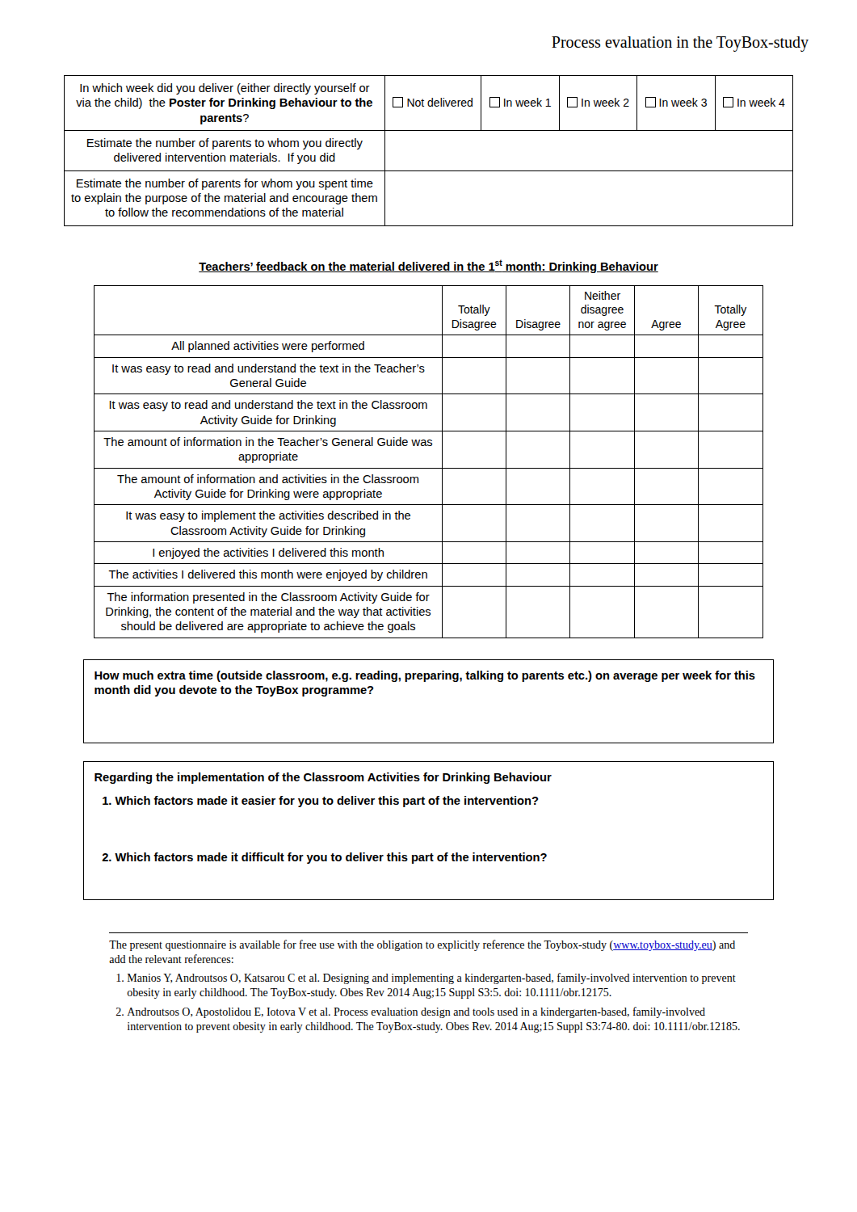Process evaluation in the ToyBox-study
| In which week did you deliver (either directly yourself or via the child) the Poster for Drinking Behaviour to the parents ? | Not delivered | In week 1 | In week 2 | In week 3 | In week 4 |
| Estimate the number of parents to whom you directly delivered intervention materials. If you did | |
| Estimate the number of parents for whom you spent time to explain the purpose of the material and encourage them to follow the recommendations of the material | |
Teachers’ feedback on the material delivered in the 1st month: Drinking Behaviour
| | Totally Disagree | Disagree | Neither disagree nor agree | Agree | Totally Agree |
| --- | --- | --- | --- | --- | --- |
| All planned activities were performed | | | | | |
| It was easy to read and understand the text in the Teacher’s General Guide | | | | | |
| It was easy to read and understand the text in the Classroom Activity Guide for Drinking | | | | | |
| The amount of information in the Teacher’s General Guide was appropriate | | | | | |
| The amount of information and activities in the Classroom Activity Guide for Drinking were appropriate | | | | | |
| It was easy to implement the activities described in the Classroom Activity Guide for Drinking | | | | | |
| I enjoyed the activities I delivered this month | | | | | |
| The activities I delivered this month were enjoyed by children | | | | | |
| The information presented in the Classroom Activity Guide for Drinking, the content of the material and the way that activities should be delivered are appropriate to achieve the goals | | | | | |
How much extra time (outside classroom, e.g. reading, preparing, talking to parents etc.) on average per week for this month did you devote to the ToyBox programme?
Regarding the implementation of the Classroom Activities for Drinking Behaviour
Which factors made it easier for you to deliver this part of the intervention?
Which factors made it difficult for you to deliver this part of the intervention?
The present questionnaire is available for free use with the obligation to explicitly reference the Toybox-study (www.toybox-study.eu) and add the relevant references:
Manios Y, Androutsos O, Katsarou C et al. Designing and implementing a kindergarten-based, family-involved intervention to prevent obesity in early childhood. The ToyBox-study. Obes Rev 2014 Aug;15 Suppl S3:5. doi: 10.1111/obr.12175.
Androutsos O, Apostolidou E, Iotova V et al. Process evaluation design and tools used in a kindergarten-based, family-involved intervention to prevent obesity in early childhood. The ToyBox-study. Obes Rev. 2014 Aug;15 Suppl S3:74-80. doi: 10.1111/obr.12185.